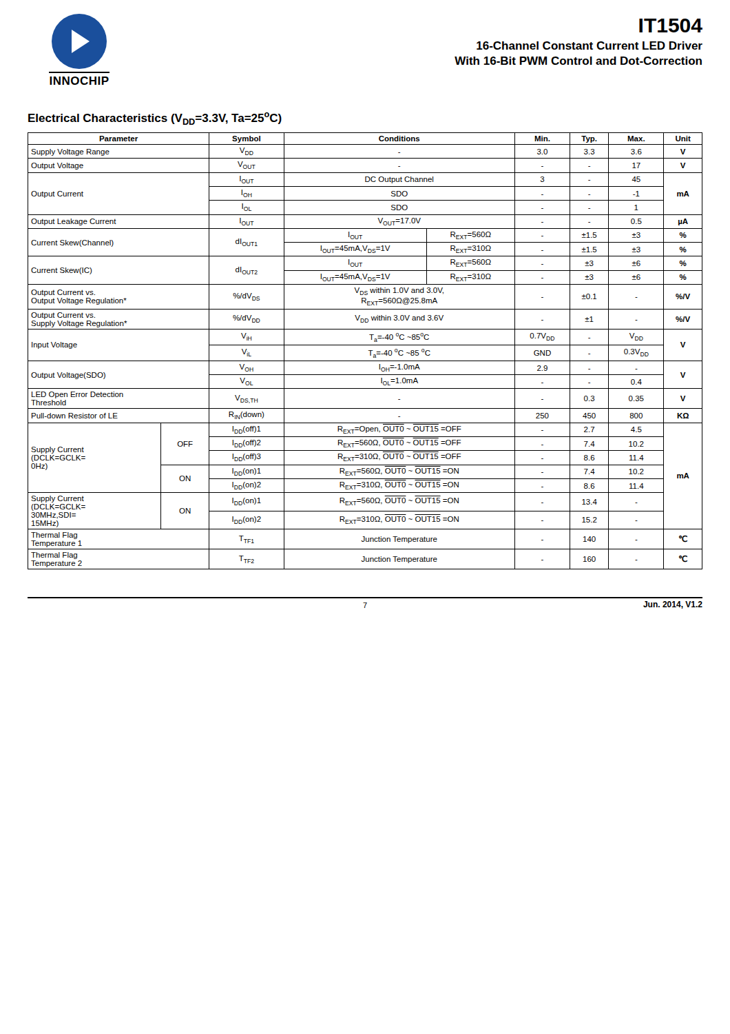INNOCHIP
IT1504
16-Channel Constant Current LED Driver
With 16-Bit PWM Control and Dot-Correction
Electrical Characteristics (VDD=3.3V, Ta=25oC)
| Parameter | Symbol | Conditions | Min. | Typ. | Max. | Unit |
| --- | --- | --- | --- | --- | --- | --- |
| Supply Voltage Range | V DD | - | 3.0 | 3.3 | 3.6 | V |
| Output Voltage | V OUT | - | - | - | 17 | V |
| Output Current | I OUT | DC Output Channel | 3 | - | 45 | mA |
| I OH | SDO | - | - | -1 |
| I OL | SDO | - | - | 1 |
| Output Leakage Current | I OUT | V OUT =17.0V | - | - | 0.5 | µA |
| Current Skew(Channel) | dI OUT1 | I OUT | R EXT =560Ω | - | ±1.5 | ±3 | % |
| I OUT =45mA,V DS =1V | R EXT =310Ω | - | ±1.5 | ±3 | % |
| Current Skew(IC) | dI OUT2 | I OUT | R EXT =560Ω | - | ±3 | ±6 | % |
| I OUT =45mA,V DS =1V | R EXT =310Ω | - | ±3 | ±6 | % |
| Output Current vs. Output Voltage Regulation* | %/dV DS | V DS within 1.0V and 3.0V, R EXT =560Ω@25.8mA | - | ±0.1 | - | %/V |
| Output Current vs. Supply Voltage Regulation* | %/dV DD | V DD within 3.0V and 3.6V | - | ±1 | - | %/V |
| Input Voltage | V iH | T a =-40 o C ~85 o C | 0.7V DD | - | V DD | V |
| V iL | T a =-40 o C ~85 o C | GND | - | 0.3V DD |
| Output Voltage(SDO) | V OH | I OH =-1.0mA | 2.9 | - | - | V |
| V OL | I OL =1.0mA | - | - | 0.4 |
| LED Open Error Detection Threshold | V DS,TH | - | - | 0.3 | 0.35 | V |
| Pull-down Resistor of LE | R IN (down) | - | 250 | 450 | 800 | KΩ |
| Supply Current (DCLK=GCLK= 0Hz) | OFF | I DD (off)1 | R EXT =Open, OUT0 ~ OUT15 =OFF | - | 2.7 | 4.5 | mA |
| I DD (off)2 | R EXT =560Ω, OUT0 ~ OUT15 =OFF | - | 7.4 | 10.2 |
| I DD (off)3 | R EXT =310Ω, OUT0 ~ OUT15 =OFF | - | 8.6 | 11.4 |
| ON | I DD (on)1 | R EXT =560Ω, OUT0 ~ OUT15 =ON | - | 7.4 | 10.2 |
| I DD (on)2 | R EXT =310Ω, OUT0 ~ OUT15 =ON | - | 8.6 | 11.4 |
| Supply Current (DCLK=GCLK= 30MHz,SDI= 15MHz) | ON | I DD (on)1 | R EXT =560Ω, OUT0 ~ OUT15 =ON | - | 13.4 | - |
| I DD (on)2 | R EXT =310Ω, OUT0 ~ OUT15 =ON | - | 15.2 | - |
| Thermal Flag Temperature 1 | T TF1 | Junction Temperature | - | 140 | - | ℃ |
| Thermal Flag Temperature 2 | T TF2 | Junction Temperature | - | 160 | - | ℃ |
7
Jun. 2014, V1.2